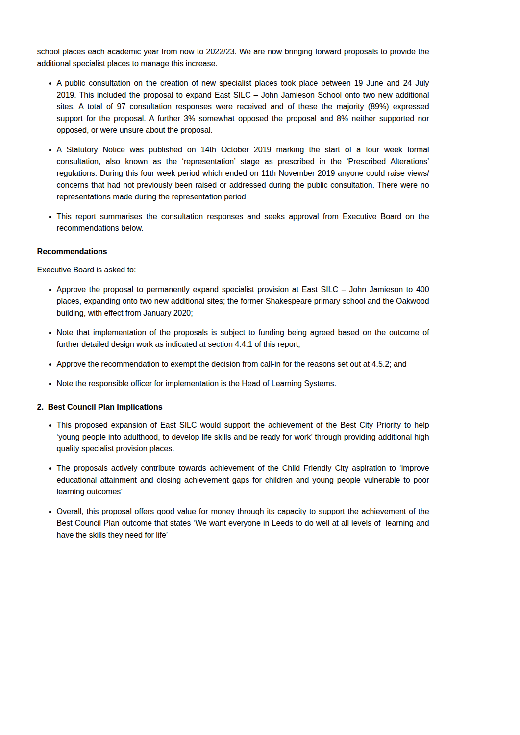school places each academic year from now to 2022/23. We are now bringing forward proposals to provide the additional specialist places to manage this increase.
A public consultation on the creation of new specialist places took place between 19 June and 24 July 2019. This included the proposal to expand East SILC – John Jamieson School onto two new additional sites. A total of 97 consultation responses were received and of these the majority (89%) expressed support for the proposal. A further 3% somewhat opposed the proposal and 8% neither supported nor opposed, or were unsure about the proposal.
A Statutory Notice was published on 14th October 2019 marking the start of a four week formal consultation, also known as the ‘representation’ stage as prescribed in the ‘Prescribed Alterations’ regulations. During this four week period which ended on 11th November 2019 anyone could raise views/ concerns that had not previously been raised or addressed during the public consultation. There were no representations made during the representation period
This report summarises the consultation responses and seeks approval from Executive Board on the recommendations below.
Recommendations
Executive Board is asked to:
Approve the proposal to permanently expand specialist provision at East SILC – John Jamieson to 400 places, expanding onto two new additional sites; the former Shakespeare primary school and the Oakwood building, with effect from January 2020;
Note that implementation of the proposals is subject to funding being agreed based on the outcome of further detailed design work as indicated at section 4.4.1 of this report;
Approve the recommendation to exempt the decision from call-in for the reasons set out at 4.5.2; and
Note the responsible officer for implementation is the Head of Learning Systems.
2. Best Council Plan Implications
This proposed expansion of East SILC would support the achievement of the Best City Priority to help ‘young people into adulthood, to develop life skills and be ready for work’ through providing additional high quality specialist provision places.
The proposals actively contribute towards achievement of the Child Friendly City aspiration to ‘improve educational attainment and closing achievement gaps for children and young people vulnerable to poor learning outcomes’
Overall, this proposal offers good value for money through its capacity to support the achievement of the Best Council Plan outcome that states ‘We want everyone in Leeds to do well at all levels of learning and have the skills they need for life’